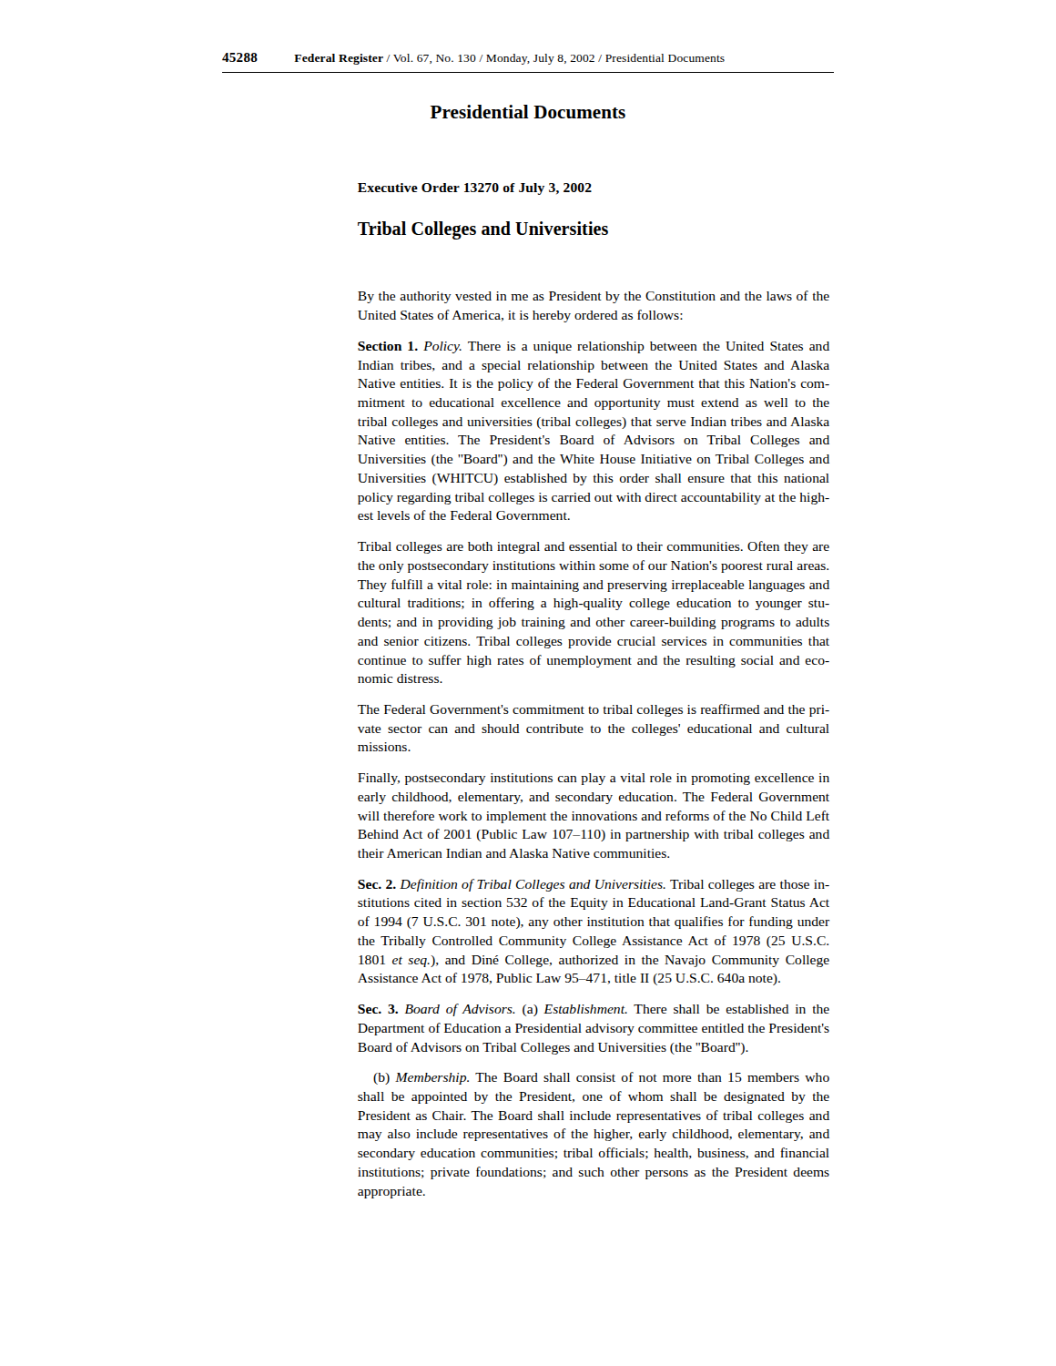45288 Federal Register / Vol. 67, No. 130 / Monday, July 8, 2002 / Presidential Documents
Presidential Documents
Executive Order 13270 of July 3, 2002
Tribal Colleges and Universities
By the authority vested in me as President by the Constitution and the laws of the United States of America, it is hereby ordered as follows:
Section 1. Policy. There is a unique relationship between the United States and Indian tribes, and a special relationship between the United States and Alaska Native entities. It is the policy of the Federal Government that this Nation's commitment to educational excellence and opportunity must extend as well to the tribal colleges and universities (tribal colleges) that serve Indian tribes and Alaska Native entities. The President's Board of Advisors on Tribal Colleges and Universities (the ''Board'') and the White House Initiative on Tribal Colleges and Universities (WHITCU) established by this order shall ensure that this national policy regarding tribal colleges is carried out with direct accountability at the highest levels of the Federal Government.
Tribal colleges are both integral and essential to their communities. Often they are the only postsecondary institutions within some of our Nation's poorest rural areas. They fulfill a vital role: in maintaining and preserving irreplaceable languages and cultural traditions; in offering a high-quality college education to younger students; and in providing job training and other career-building programs to adults and senior citizens. Tribal colleges provide crucial services in communities that continue to suffer high rates of unemployment and the resulting social and economic distress.
The Federal Government's commitment to tribal colleges is reaffirmed and the private sector can and should contribute to the colleges' educational and cultural missions.
Finally, postsecondary institutions can play a vital role in promoting excellence in early childhood, elementary, and secondary education. The Federal Government will therefore work to implement the innovations and reforms of the No Child Left Behind Act of 2001 (Public Law 107–110) in partnership with tribal colleges and their American Indian and Alaska Native communities.
Sec. 2. Definition of Tribal Colleges and Universities. Tribal colleges are those institutions cited in section 532 of the Equity in Educational Land-Grant Status Act of 1994 (7 U.S.C. 301 note), any other institution that qualifies for funding under the Tribally Controlled Community College Assistance Act of 1978 (25 U.S.C. 1801 et seq.), and Diné College, authorized in the Navajo Community College Assistance Act of 1978, Public Law 95–471, title II (25 U.S.C. 640a note).
Sec. 3. Board of Advisors. (a) Establishment. There shall be established in the Department of Education a Presidential advisory committee entitled the President's Board of Advisors on Tribal Colleges and Universities (the ''Board'').
(b) Membership. The Board shall consist of not more than 15 members who shall be appointed by the President, one of whom shall be designated by the President as Chair. The Board shall include representatives of tribal colleges and may also include representatives of the higher, early childhood, elementary, and secondary education communities; tribal officials; health, business, and financial institutions; private foundations; and such other persons as the President deems appropriate.